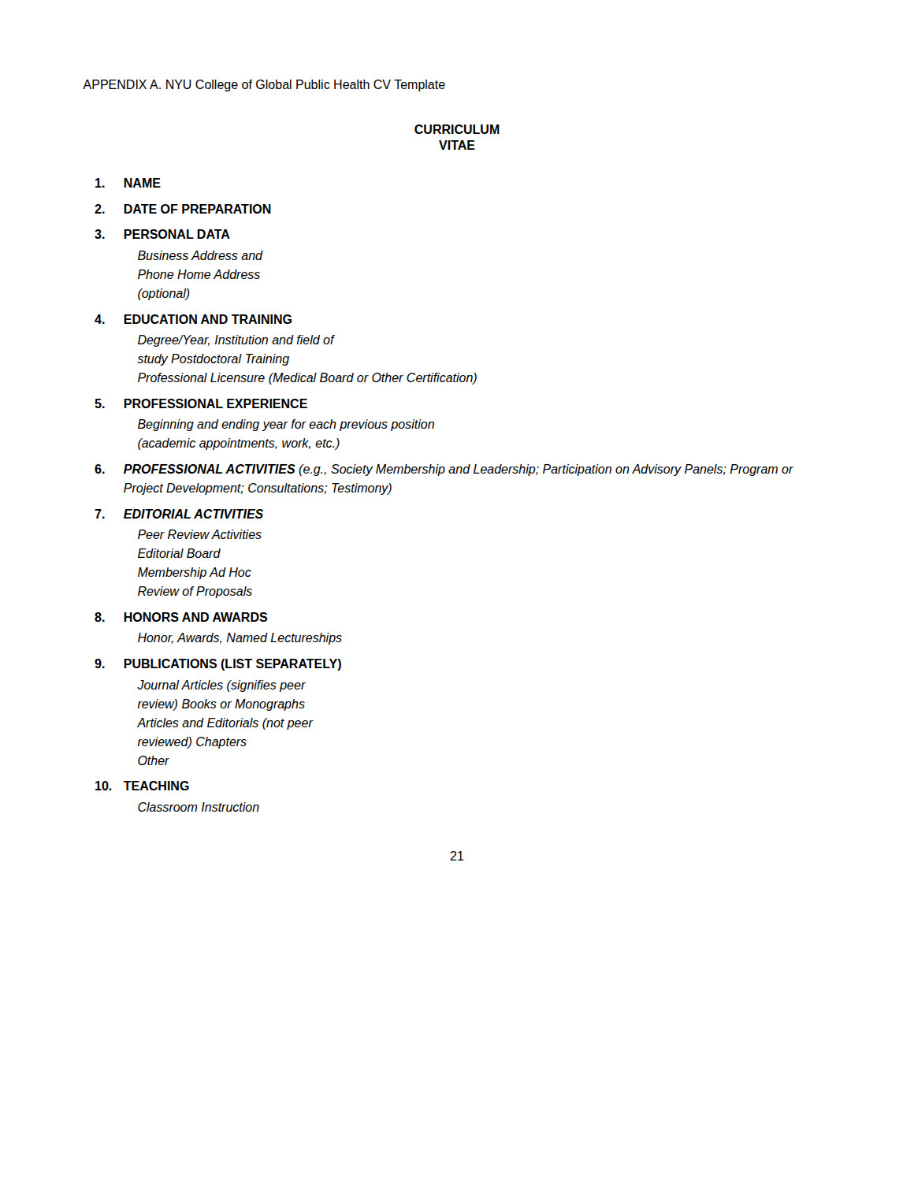APPENDIX A. NYU College of Global Public Health CV Template
CURRICULUM
VITAE
Name
Date of Preparation
Personal Data
Business Address and
Phone Home Address
(optional)
Education and Training
Degree/Year, Institution and field of
study Postdoctoral Training
Professional Licensure (Medical Board or Other Certification)
Professional Experience
Beginning and ending year for each previous position
(academic appointments, work, etc.)
Professional Activities (e.g., Society Membership and Leadership; Participation on Advisory Panels; Program or Project Development; Consultations; Testimony)
Editorial Activities
Peer Review Activities
Editorial Board
Membership Ad Hoc
Review of Proposals
Honors and Awards
Honor, Awards, Named Lectureships
Publications (list separately)
Journal Articles (signifies peer
review) Books or Monographs
Articles and Editorials (not peer
reviewed) Chapters
Other
Teaching
Classroom Instruction
21